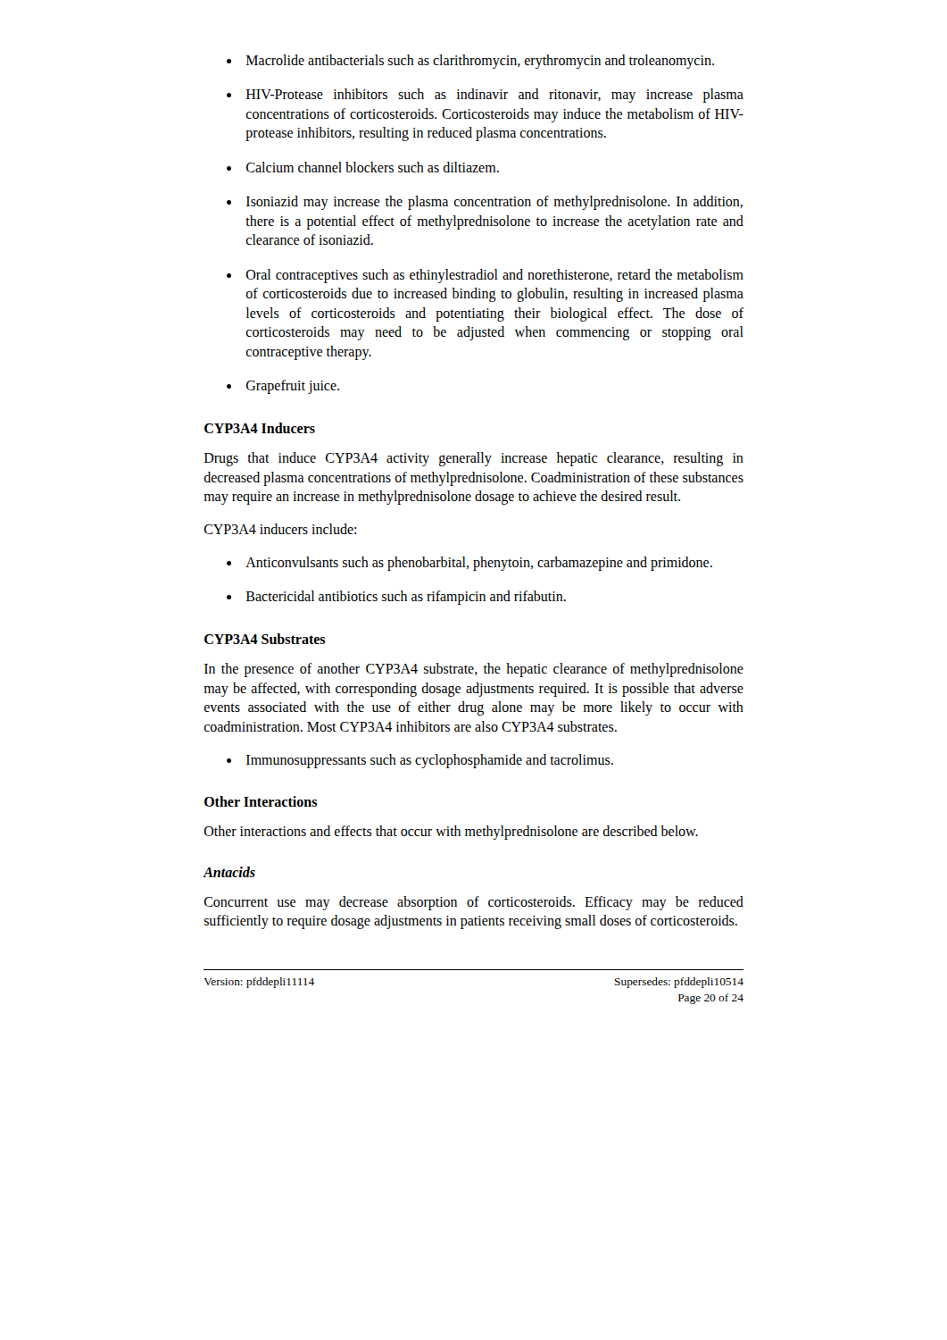Macrolide antibacterials such as clarithromycin, erythromycin and troleanomycin.
HIV-Protease inhibitors such as indinavir and ritonavir, may increase plasma concentrations of corticosteroids. Corticosteroids may induce the metabolism of HIV-protease inhibitors, resulting in reduced plasma concentrations.
Calcium channel blockers such as diltiazem.
Isoniazid may increase the plasma concentration of methylprednisolone. In addition, there is a potential effect of methylprednisolone to increase the acetylation rate and clearance of isoniazid.
Oral contraceptives such as ethinylestradiol and norethisterone, retard the metabolism of corticosteroids due to increased binding to globulin, resulting in increased plasma levels of corticosteroids and potentiating their biological effect. The dose of corticosteroids may need to be adjusted when commencing or stopping oral contraceptive therapy.
Grapefruit juice.
CYP3A4 Inducers
Drugs that induce CYP3A4 activity generally increase hepatic clearance, resulting in decreased plasma concentrations of methylprednisolone. Coadministration of these substances may require an increase in methylprednisolone dosage to achieve the desired result.
CYP3A4 inducers include:
Anticonvulsants such as phenobarbital, phenytoin, carbamazepine and primidone.
Bactericidal antibiotics such as rifampicin and rifabutin.
CYP3A4 Substrates
In the presence of another CYP3A4 substrate, the hepatic clearance of methylprednisolone may be affected, with corresponding dosage adjustments required. It is possible that adverse events associated with the use of either drug alone may be more likely to occur with coadministration. Most CYP3A4 inhibitors are also CYP3A4 substrates.
Immunosuppressants such as cyclophosphamide and tacrolimus.
Other Interactions
Other interactions and effects that occur with methylprednisolone are described below.
Antacids
Concurrent use may decrease absorption of corticosteroids. Efficacy may be reduced sufficiently to require dosage adjustments in patients receiving small doses of corticosteroids.
Version: pfddepli11114
Supersedes: pfddepli10514
Page 20 of 24